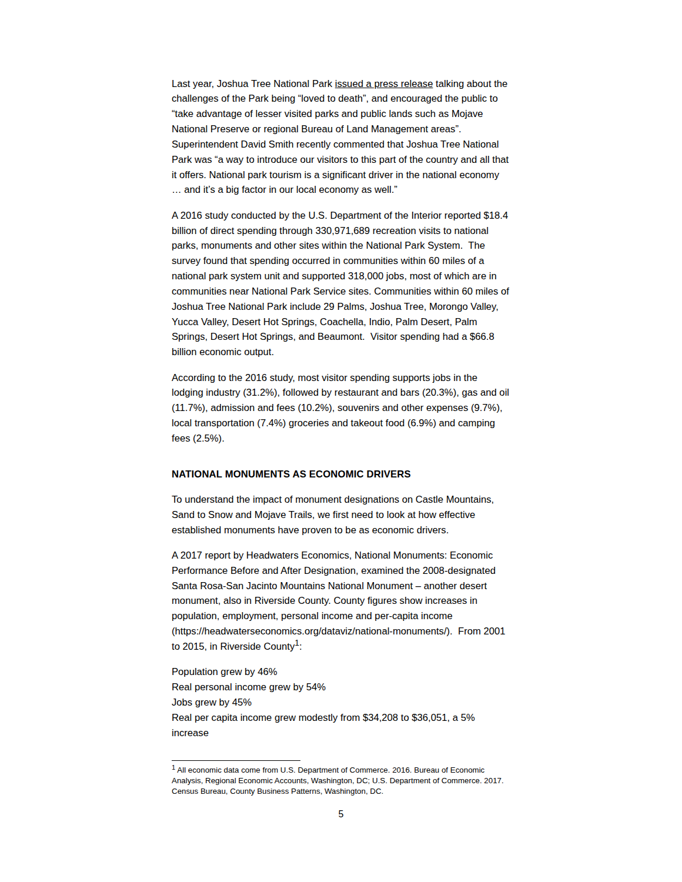Last year, Joshua Tree National Park issued a press release talking about the challenges of the Park being “loved to death”, and encouraged the public to “take advantage of lesser visited parks and public lands such as Mojave National Preserve or regional Bureau of Land Management areas”. Superintendent David Smith recently commented that Joshua Tree National Park was “a way to introduce our visitors to this part of the country and all that it offers. National park tourism is a significant driver in the national economy … and it’s a big factor in our local economy as well.”
A 2016 study conducted by the U.S. Department of the Interior reported $18.4 billion of direct spending through 330,971,689 recreation visits to national parks, monuments and other sites within the National Park System. The survey found that spending occurred in communities within 60 miles of a national park system unit and supported 318,000 jobs, most of which are in communities near National Park Service sites. Communities within 60 miles of Joshua Tree National Park include 29 Palms, Joshua Tree, Morongo Valley, Yucca Valley, Desert Hot Springs, Coachella, Indio, Palm Desert, Palm Springs, Desert Hot Springs, and Beaumont. Visitor spending had a $66.8 billion economic output.
According to the 2016 study, most visitor spending supports jobs in the lodging industry (31.2%), followed by restaurant and bars (20.3%), gas and oil (11.7%), admission and fees (10.2%), souvenirs and other expenses (9.7%), local transportation (7.4%) groceries and takeout food (6.9%) and camping fees (2.5%).
NATIONAL MONUMENTS AS ECONOMIC DRIVERS
To understand the impact of monument designations on Castle Mountains, Sand to Snow and Mojave Trails, we first need to look at how effective established monuments have proven to be as economic drivers.
A 2017 report by Headwaters Economics, National Monuments: Economic Performance Before and After Designation, examined the 2008-designated Santa Rosa-San Jacinto Mountains National Monument – another desert monument, also in Riverside County. County figures show increases in population, employment, personal income and per-capita income (https://headwaterseconomics.org/dataviz/national-monuments/). From 2001 to 2015, in Riverside County1:
Population grew by 46%
Real personal income grew by 54%
Jobs grew by 45%
Real per capita income grew modestly from $34,208 to $36,051, a 5% increase
1 All economic data come from U.S. Department of Commerce. 2016. Bureau of Economic Analysis, Regional Economic Accounts, Washington, DC; U.S. Department of Commerce. 2017. Census Bureau, County Business Patterns, Washington, DC.
5